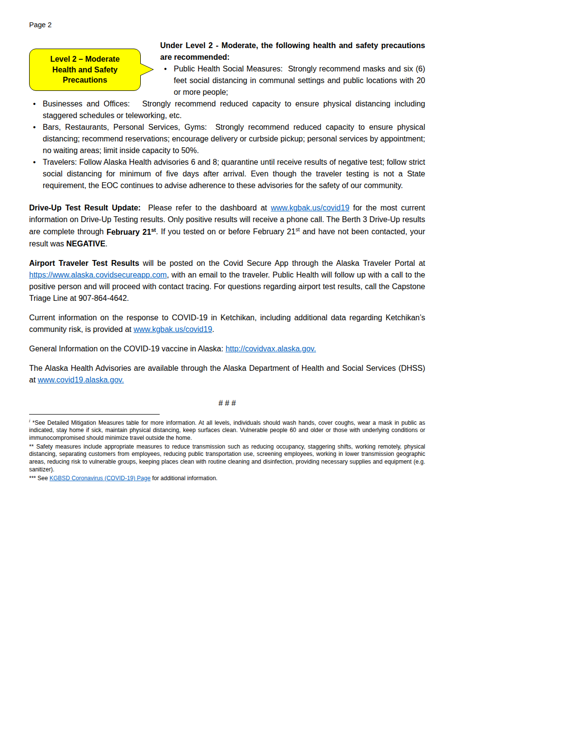Page 2
Level 2 – Moderate
Health and Safety
Precautions
Under Level 2 - Moderate, the following health and safety precautions are recommended:
Public Health Social Measures: Strongly recommend masks and six (6) feet social distancing in communal settings and public locations with 20 or more people;
Businesses and Offices: Strongly recommend reduced capacity to ensure physical distancing including staggered schedules or teleworking, etc.
Bars, Restaurants, Personal Services, Gyms: Strongly recommend reduced capacity to ensure physical distancing; recommend reservations; encourage delivery or curbside pickup; personal services by appointment; no waiting areas; limit inside capacity to 50%.
Travelers: Follow Alaska Health advisories 6 and 8; quarantine until receive results of negative test; follow strict social distancing for minimum of five days after arrival. Even though the traveler testing is not a State requirement, the EOC continues to advise adherence to these advisories for the safety of our community.
Drive-Up Test Result Update: Please refer to the dashboard at www.kgbak.us/covid19 for the most current information on Drive-Up Testing results. Only positive results will receive a phone call. The Berth 3 Drive-Up results are complete through February 21st. If you tested on or before February 21st and have not been contacted, your result was NEGATIVE.
Airport Traveler Test Results will be posted on the Covid Secure App through the Alaska Traveler Portal at https://www.alaska.covidsecureapp.com, with an email to the traveler. Public Health will follow up with a call to the positive person and will proceed with contact tracing. For questions regarding airport test results, call the Capstone Triage Line at 907-864-4642.
Current information on the response to COVID-19 in Ketchikan, including additional data regarding Ketchikan’s community risk, is provided at www.kgbak.us/covid19.
General Information on the COVID-19 vaccine in Alaska: http://covidvax.alaska.gov.
The Alaska Health Advisories are available through the Alaska Department of Health and Social Services (DHSS) at www.covid19.alaska.gov.
# # #
i *See Detailed Mitigation Measures table for more information. At all levels, individuals should wash hands, cover coughs, wear a mask in public as indicated, stay home if sick, maintain physical distancing, keep surfaces clean. Vulnerable people 60 and older or those with underlying conditions or immunocompromised should minimize travel outside the home.
** Safety measures include appropriate measures to reduce transmission such as reducing occupancy, staggering shifts, working remotely, physical distancing, separating customers from employees, reducing public transportation use, screening employees, working in lower transmission geographic areas, reducing risk to vulnerable groups, keeping places clean with routine cleaning and disinfection, providing necessary supplies and equipment (e.g. sanitizer).
*** See KGBSD Coronavirus (COVID-19) Page for additional information.